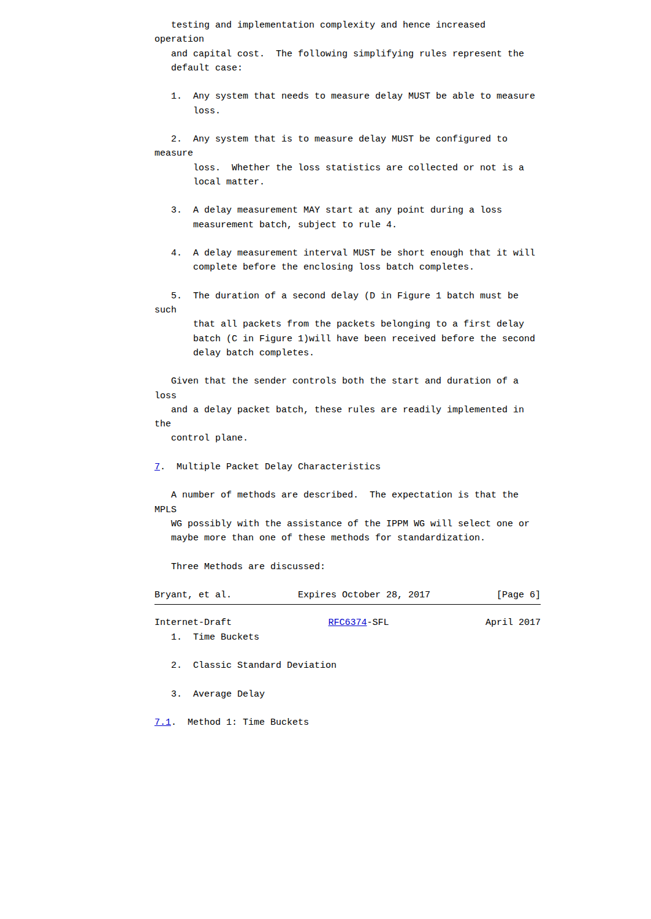testing and implementation complexity and hence increased operation
   and capital cost.  The following simplifying rules represent the
   default case:

   1.  Any system that needs to measure delay MUST be able to measure
       loss.

   2.  Any system that is to measure delay MUST be configured to measure
       loss.  Whether the loss statistics are collected or not is a
       local matter.

   3.  A delay measurement MAY start at any point during a loss
       measurement batch, subject to rule 4.

   4.  A delay measurement interval MUST be short enough that it will
       complete before the enclosing loss batch completes.

   5.  The duration of a second delay (D in Figure 1 batch must be such
       that all packets from the packets belonging to a first delay
       batch (C in Figure 1)will have been received before the second
       delay batch completes.

   Given that the sender controls both the start and duration of a loss
   and a delay packet batch, these rules are readily implemented in the
   control plane.

7.  Multiple Packet Delay Characteristics

   A number of methods are described.  The expectation is that the MPLS
   WG possibly with the assistance of the IPPM WG will select one or
   maybe more than one of these methods for standardization.

   Three Methods are discussed:
Bryant, et al. Expires October 28, 2017[Page 6]
Internet-Draft RFC6374-SFL April 2017
   1.  Time Buckets

   2.  Classic Standard Deviation

   3.  Average Delay

7.1.  Method 1: Time Buckets